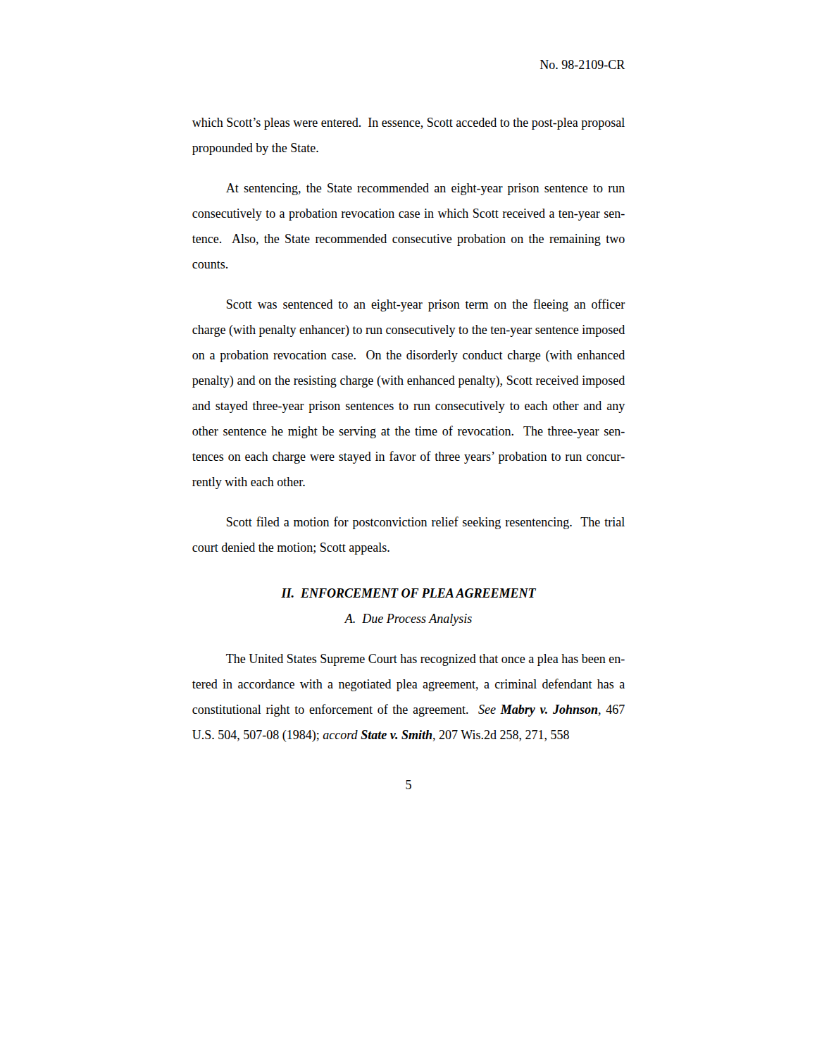No. 98-2109-CR
which Scott’s pleas were entered. In essence, Scott acceded to the post-plea proposal propounded by the State.
At sentencing, the State recommended an eight-year prison sentence to run consecutively to a probation revocation case in which Scott received a ten-year sentence. Also, the State recommended consecutive probation on the remaining two counts.
Scott was sentenced to an eight-year prison term on the fleeing an officer charge (with penalty enhancer) to run consecutively to the ten-year sentence imposed on a probation revocation case. On the disorderly conduct charge (with enhanced penalty) and on the resisting charge (with enhanced penalty), Scott received imposed and stayed three-year prison sentences to run consecutively to each other and any other sentence he might be serving at the time of revocation. The three-year sentences on each charge were stayed in favor of three years’ probation to run concurrently with each other.
Scott filed a motion for postconviction relief seeking resentencing. The trial court denied the motion; Scott appeals.
II. ENFORCEMENT OF PLEA AGREEMENT
A. Due Process Analysis
The United States Supreme Court has recognized that once a plea has been entered in accordance with a negotiated plea agreement, a criminal defendant has a constitutional right to enforcement of the agreement. See Mabry v. Johnson, 467 U.S. 504, 507-08 (1984); accord State v. Smith, 207 Wis.2d 258, 271, 558
5